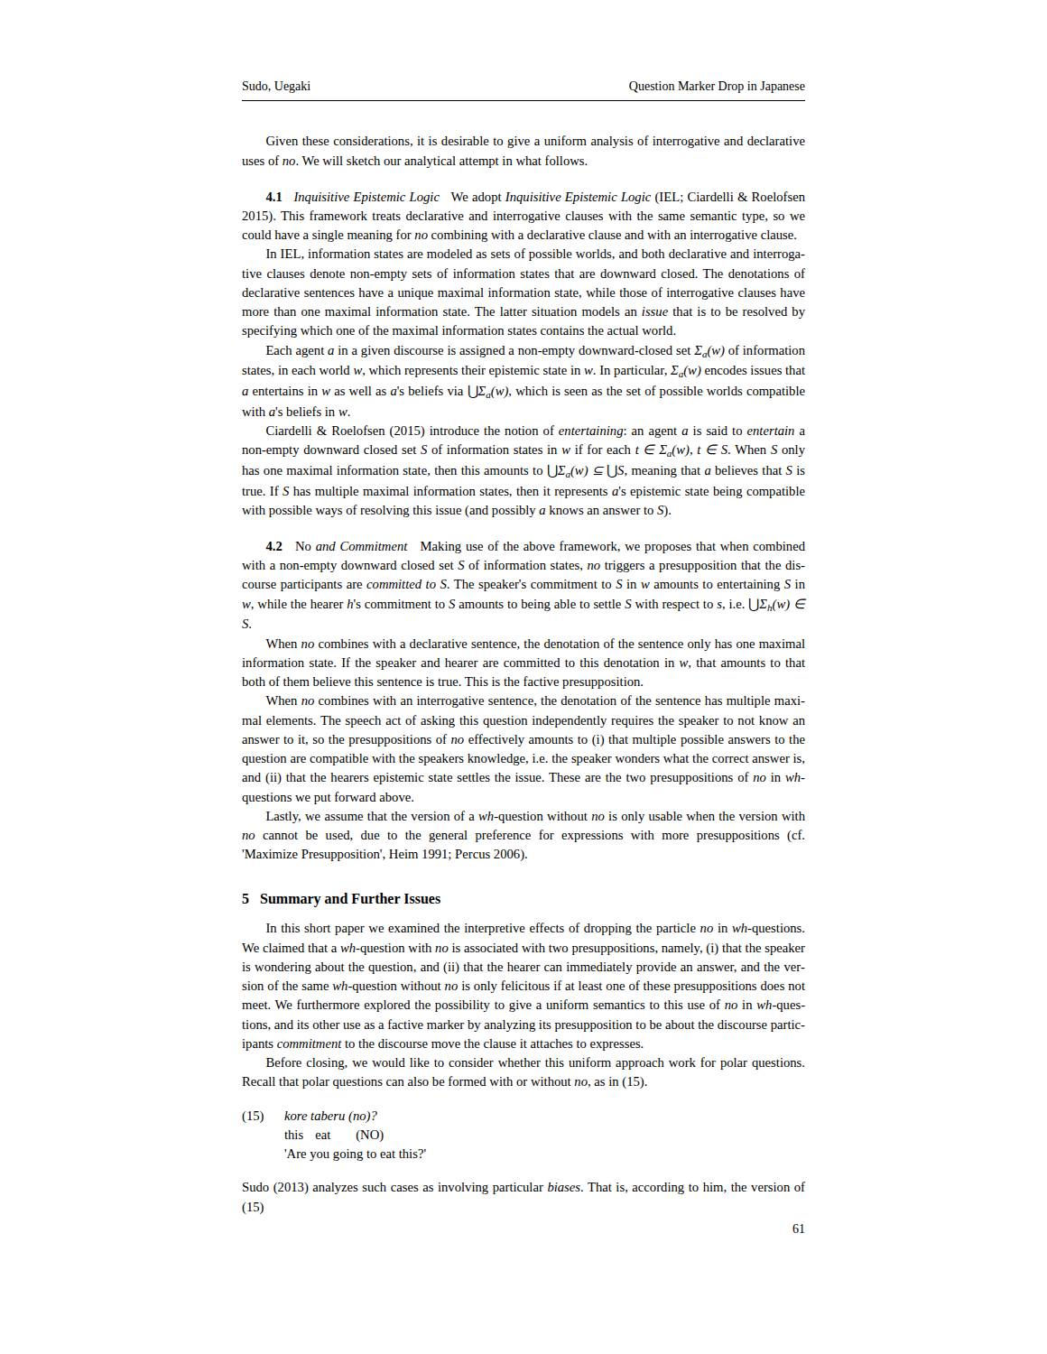Sudo, Uegaki
Question Marker Drop in Japanese
Given these considerations, it is desirable to give a uniform analysis of interrogative and declarative uses of no. We will sketch our analytical attempt in what follows.
4.1 Inquisitive Epistemic Logic We adopt Inquisitive Epistemic Logic (IEL; Ciardelli & Roelofsen 2015). This framework treats declarative and interrogative clauses with the same semantic type, so we could have a single meaning for no combining with a declarative clause and with an interrogative clause.
In IEL, information states are modeled as sets of possible worlds, and both declarative and interrogative clauses denote non-empty sets of information states that are downward closed. The denotations of declarative sentences have a unique maximal information state, while those of interrogative clauses have more than one maximal information state. The latter situation models an issue that is to be resolved by specifying which one of the maximal information states contains the actual world.
Each agent a in a given discourse is assigned a non-empty downward-closed set Σa(w) of information states, in each world w, which represents their epistemic state in w. In particular, Σa(w) encodes issues that a entertains in w as well as a's beliefs via ⋃Σa(w), which is seen as the set of possible worlds compatible with a's beliefs in w.
Ciardelli & Roelofsen (2015) introduce the notion of entertaining: an agent a is said to entertain a non-empty downward closed set S of information states in w if for each t ∈ Σa(w), t ∈ S. When S only has one maximal information state, then this amounts to ⋃Σa(w) ⊆ ⋃S, meaning that a believes that S is true. If S has multiple maximal information states, then it represents a's epistemic state being compatible with possible ways of resolving this issue (and possibly a knows an answer to S).
4.2 No and Commitment Making use of the above framework, we proposes that when combined with a non-empty downward closed set S of information states, no triggers a presupposition that the discourse participants are committed to S. The speaker's commitment to S in w amounts to entertaining S in w, while the hearer h's commitment to S amounts to being able to settle S with respect to s, i.e. ⋃Σh(w) ∈ S.
When no combines with a declarative sentence, the denotation of the sentence only has one maximal information state. If the speaker and hearer are committed to this denotation in w, that amounts to that both of them believe this sentence is true. This is the factive presupposition.
When no combines with an interrogative sentence, the denotation of the sentence has multiple maximal elements. The speech act of asking this question independently requires the speaker to not know an answer to it, so the presuppositions of no effectively amounts to (i) that multiple possible answers to the question are compatible with the speakers knowledge, i.e. the speaker wonders what the correct answer is, and (ii) that the hearers epistemic state settles the issue. These are the two presuppositions of no in wh-questions we put forward above.
Lastly, we assume that the version of a wh-question without no is only usable when the version with no cannot be used, due to the general preference for expressions with more presuppositions (cf. 'Maximize Presupposition', Heim 1991; Percus 2006).
5 Summary and Further Issues
In this short paper we examined the interpretive effects of dropping the particle no in wh-questions. We claimed that a wh-question with no is associated with two presuppositions, namely, (i) that the speaker is wondering about the question, and (ii) that the hearer can immediately provide an answer, and the version of the same wh-question without no is only felicitous if at least one of these presuppositions does not meet. We furthermore explored the possibility to give a uniform semantics to this use of no in wh-questions, and its other use as a factive marker by analyzing its presupposition to be about the discourse participants commitment to the discourse move the clause it attaches to expresses.
Before closing, we would like to consider whether this uniform approach work for polar questions. Recall that polar questions can also be formed with or without no, as in (15).
(15)
kore taberu (no)?
this eat (NO)
'Are you going to eat this?'
Sudo (2013) analyzes such cases as involving particular biases. That is, according to him, the version of (15)
61